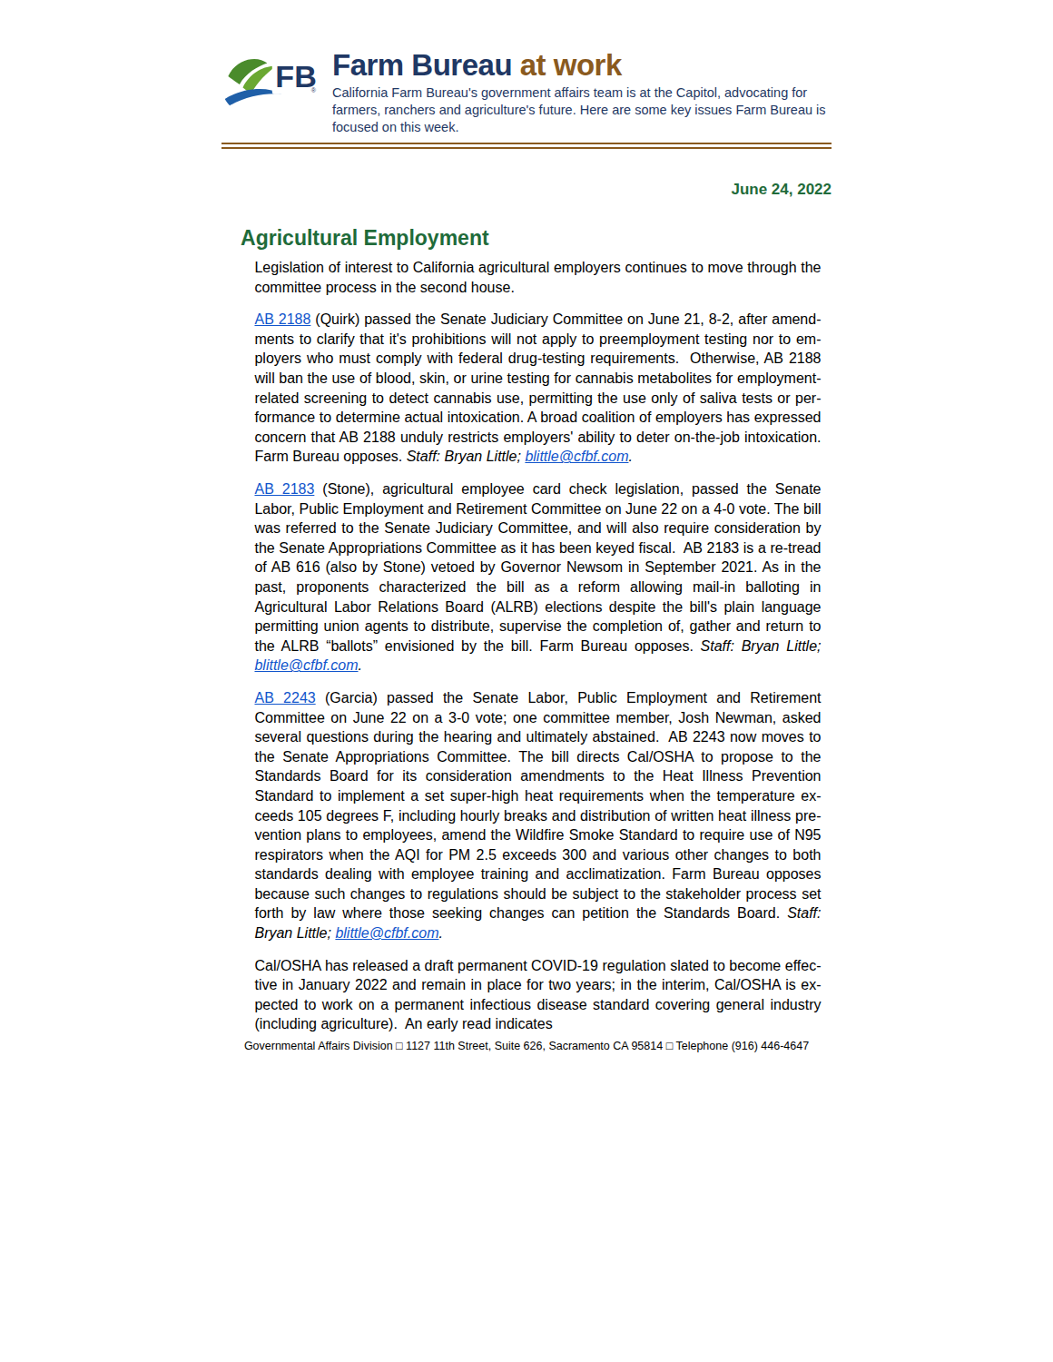FB ®
Farm Bureau at work
California Farm Bureau's government affairs team is at the Capitol, advocating for farmers, ranchers and agriculture's future. Here are some key issues Farm Bureau is focused on this week.
June 24, 2022
Agricultural Employment
Legislation of interest to California agricultural employers continues to move through the committee process in the second house.
AB 2188 (Quirk) passed the Senate Judiciary Committee on June 21, 8-2, after amendments to clarify that it's prohibitions will not apply to preemployment testing nor to employers who must comply with federal drug-testing requirements. Otherwise, AB 2188 will ban the use of blood, skin, or urine testing for cannabis metabolites for employment-related screening to detect cannabis use, permitting the use only of saliva tests or performance to determine actual intoxication. A broad coalition of employers has expressed concern that AB 2188 unduly restricts employers' ability to deter on-the-job intoxication. Farm Bureau opposes. Staff: Bryan Little; blittle@cfbf.com.
AB 2183 (Stone), agricultural employee card check legislation, passed the Senate Labor, Public Employment and Retirement Committee on June 22 on a 4-0 vote. The bill was referred to the Senate Judiciary Committee, and will also require consideration by the Senate Appropriations Committee as it has been keyed fiscal. AB 2183 is a re-tread of AB 616 (also by Stone) vetoed by Governor Newsom in September 2021. As in the past, proponents characterized the bill as a reform allowing mail-in balloting in Agricultural Labor Relations Board (ALRB) elections despite the bill's plain language permitting union agents to distribute, supervise the completion of, gather and return to the ALRB “ballots” envisioned by the bill. Farm Bureau opposes. Staff: Bryan Little; blittle@cfbf.com.
AB 2243 (Garcia) passed the Senate Labor, Public Employment and Retirement Committee on June 22 on a 3-0 vote; one committee member, Josh Newman, asked several questions during the hearing and ultimately abstained. AB 2243 now moves to the Senate Appropriations Committee. The bill directs Cal/OSHA to propose to the Standards Board for its consideration amendments to the Heat Illness Prevention Standard to implement a set super-high heat requirements when the temperature exceeds 105 degrees F, including hourly breaks and distribution of written heat illness prevention plans to employees, amend the Wildfire Smoke Standard to require use of N95 respirators when the AQI for PM 2.5 exceeds 300 and various other changes to both standards dealing with employee training and acclimatization. Farm Bureau opposes because such changes to regulations should be subject to the stakeholder process set forth by law where those seeking changes can petition the Standards Board. Staff: Bryan Little; blittle@cfbf.com.
Cal/OSHA has released a draft permanent COVID-19 regulation slated to become effective in January 2022 and remain in place for two years; in the interim, Cal/OSHA is expected to work on a permanent infectious disease standard covering general industry (including agriculture). An early read indicates
Governmental Affairs Division □ 1127 11th Street, Suite 626, Sacramento CA 95814 □ Telephone (916) 446-4647